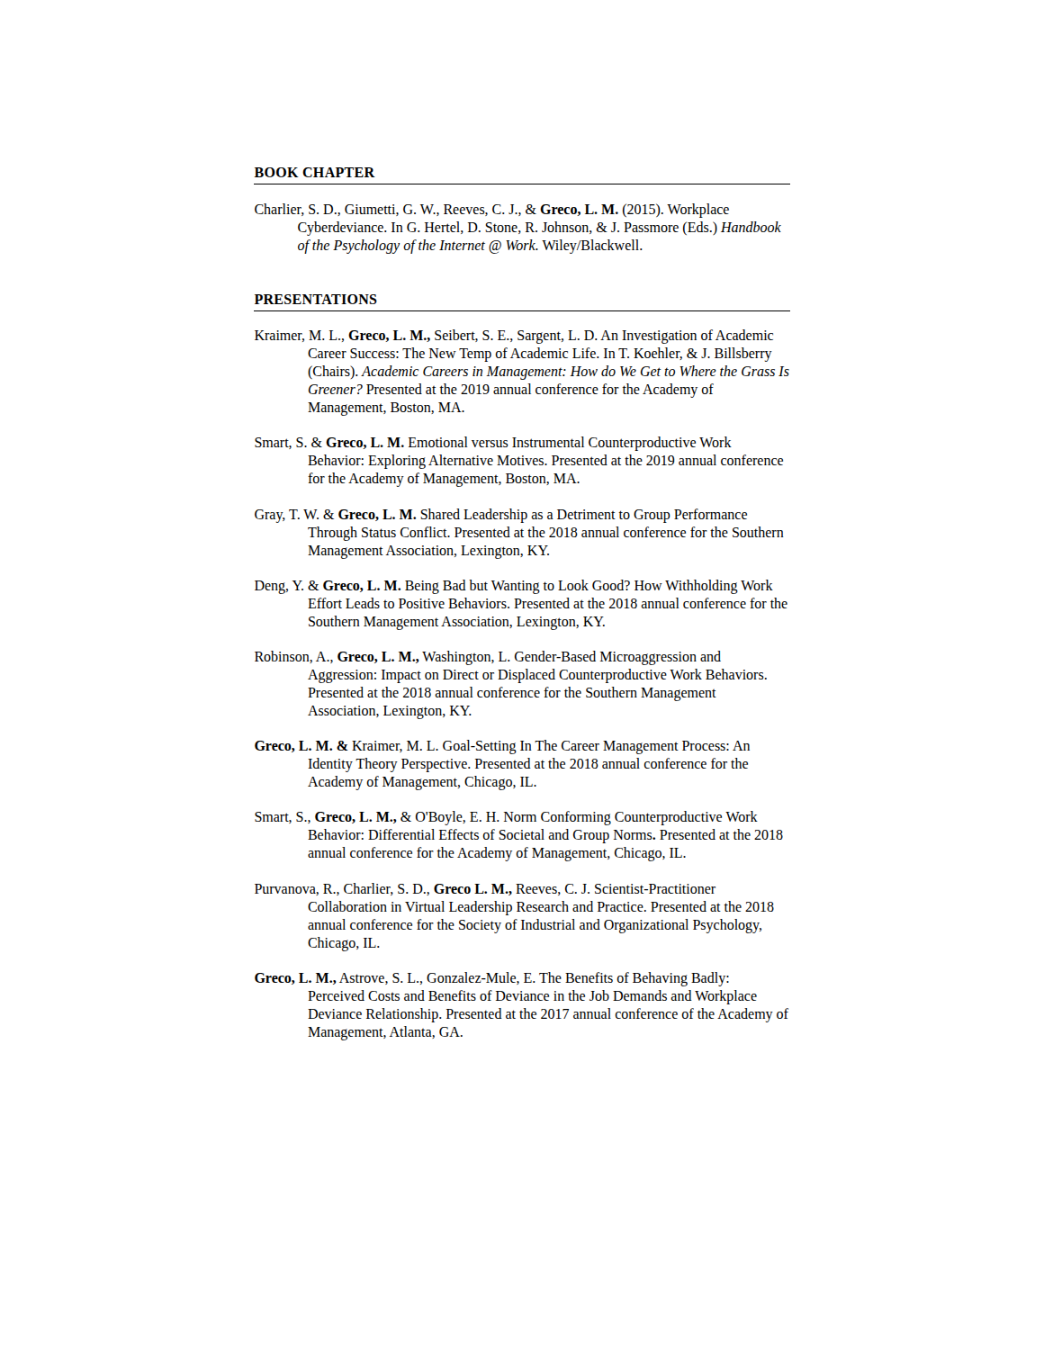BOOK CHAPTER
Charlier, S. D., Giumetti, G. W., Reeves, C. J., & Greco, L. M. (2015). Workplace Cyberdeviance. In G. Hertel, D. Stone, R. Johnson, & J. Passmore (Eds.) Handbook of the Psychology of the Internet @ Work. Wiley/Blackwell.
PRESENTATIONS
Kraimer, M. L., Greco, L. M., Seibert, S. E., Sargent, L. D. An Investigation of Academic Career Success: The New Temp of Academic Life. In T. Koehler, & J. Billsberry (Chairs). Academic Careers in Management: How do We Get to Where the Grass Is Greener? Presented at the 2019 annual conference for the Academy of Management, Boston, MA.
Smart, S. & Greco, L. M. Emotional versus Instrumental Counterproductive Work Behavior: Exploring Alternative Motives. Presented at the 2019 annual conference for the Academy of Management, Boston, MA.
Gray, T. W. & Greco, L. M. Shared Leadership as a Detriment to Group Performance Through Status Conflict. Presented at the 2018 annual conference for the Southern Management Association, Lexington, KY.
Deng, Y. & Greco, L. M. Being Bad but Wanting to Look Good? How Withholding Work Effort Leads to Positive Behaviors. Presented at the 2018 annual conference for the Southern Management Association, Lexington, KY.
Robinson, A., Greco, L. M., Washington, L. Gender-Based Microaggression and Aggression: Impact on Direct or Displaced Counterproductive Work Behaviors. Presented at the 2018 annual conference for the Southern Management Association, Lexington, KY.
Greco, L. M. & Kraimer, M. L. Goal-Setting In The Career Management Process: An Identity Theory Perspective. Presented at the 2018 annual conference for the Academy of Management, Chicago, IL.
Smart, S., Greco, L. M., & O'Boyle, E. H. Norm Conforming Counterproductive Work Behavior: Differential Effects of Societal and Group Norms. Presented at the 2018 annual conference for the Academy of Management, Chicago, IL.
Purvanova, R., Charlier, S. D., Greco L. M., Reeves, C. J. Scientist-Practitioner Collaboration in Virtual Leadership Research and Practice. Presented at the 2018 annual conference for the Society of Industrial and Organizational Psychology, Chicago, IL.
Greco, L. M., Astrove, S. L., Gonzalez-Mule, E. The Benefits of Behaving Badly: Perceived Costs and Benefits of Deviance in the Job Demands and Workplace Deviance Relationship. Presented at the 2017 annual conference of the Academy of Management, Atlanta, GA.